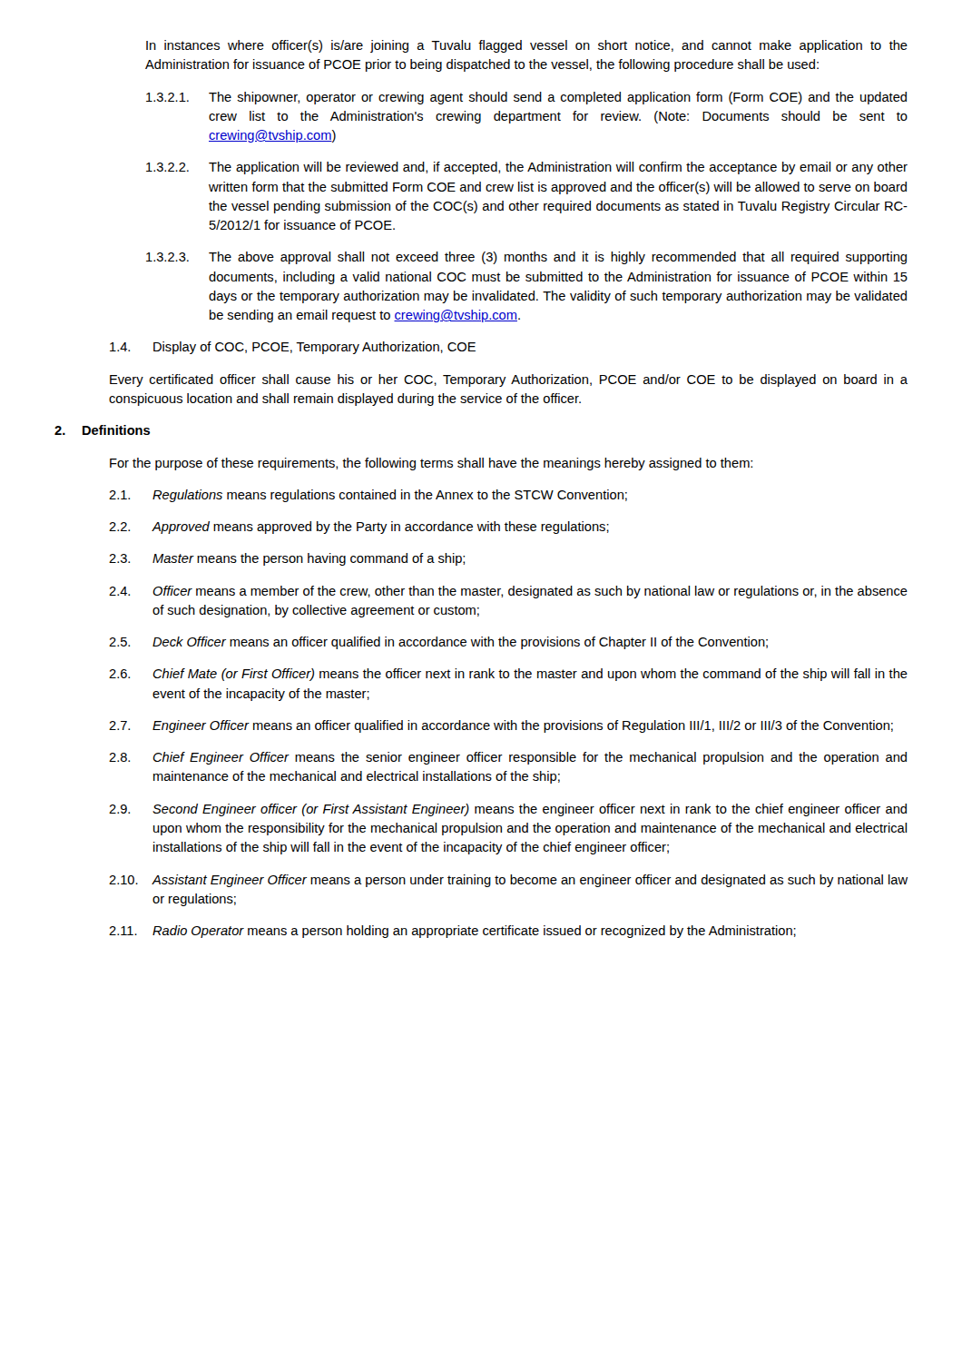In instances where officer(s) is/are joining a Tuvalu flagged vessel on short notice, and cannot make application to the Administration for issuance of PCOE prior to being dispatched to the vessel, the following procedure shall be used:
1.3.2.1.
The shipowner, operator or crewing agent should send a completed application form (Form COE) and the updated crew list to the Administration's crewing department for review. (Note: Documents should be sent to crewing@tvship.com)
1.3.2.2.
The application will be reviewed and, if accepted, the Administration will confirm the acceptance by email or any other written form that the submitted Form COE and crew list is approved and the officer(s) will be allowed to serve on board the vessel pending submission of the COC(s) and other required documents as stated in Tuvalu Registry Circular RC-5/2012/1 for issuance of PCOE.
1.3.2.3.
The above approval shall not exceed three (3) months and it is highly recommended that all required supporting documents, including a valid national COC must be submitted to the Administration for issuance of PCOE within 15 days or the temporary authorization may be invalidated. The validity of such temporary authorization may be validated be sending an email request to crewing@tvship.com.
1.4.
Display of COC, PCOE, Temporary Authorization, COE
Every certificated officer shall cause his or her COC, Temporary Authorization, PCOE and/or COE to be displayed on board in a conspicuous location and shall remain displayed during the service of the officer.
2.
Definitions
For the purpose of these requirements, the following terms shall have the meanings hereby assigned to them:
2.1.
Regulations means regulations contained in the Annex to the STCW Convention;
2.2.
Approved means approved by the Party in accordance with these regulations;
2.3.
Master means the person having command of a ship;
2.4.
Officer means a member of the crew, other than the master, designated as such by national law or regulations or, in the absence of such designation, by collective agreement or custom;
2.5.
Deck Officer means an officer qualified in accordance with the provisions of Chapter II of the Convention;
2.6.
Chief Mate (or First Officer) means the officer next in rank to the master and upon whom the command of the ship will fall in the event of the incapacity of the master;
2.7.
Engineer Officer means an officer qualified in accordance with the provisions of Regulation III/1, III/2 or III/3 of the Convention;
2.8.
Chief Engineer Officer means the senior engineer officer responsible for the mechanical propulsion and the operation and maintenance of the mechanical and electrical installations of the ship;
2.9.
Second Engineer officer (or First Assistant Engineer) means the engineer officer next in rank to the chief engineer officer and upon whom the responsibility for the mechanical propulsion and the operation and maintenance of the mechanical and electrical installations of the ship will fall in the event of the incapacity of the chief engineer officer;
2.10.
Assistant Engineer Officer means a person under training to become an engineer officer and designated as such by national law or regulations;
2.11.
Radio Operator means a person holding an appropriate certificate issued or recognized by the Administration;